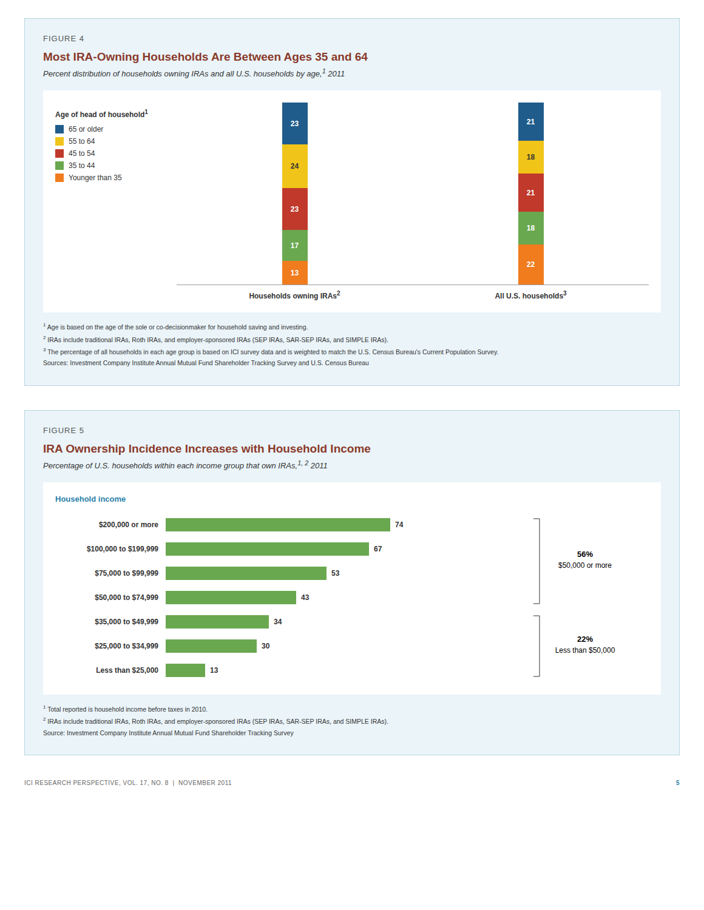FIGURE 4
Most IRA-Owning Households Are Between Ages 35 and 64
Percent distribution of households owning IRAs and all U.S. households by age,1 2011
Age of head of household1
65 or older
55 to 64
45 to 54
35 to 44
Younger than 35
23
24
23
17
13
21
18
21
18
22
Households owning IRAs2 All U.S. households3
1 Age is based on the age of the sole or co-decisionmaker for household saving and investing.
2 IRAs include traditional IRAs, Roth IRAs, and employer-sponsored IRAs (SEP IRAs, SAR-SEP IRAs, and SIMPLE IRAs).
3 The percentage of all households in each age group is based on ICI survey data and is weighted to match the U.S. Census Bureau's Current Population Survey.
Sources: Investment Company Institute Annual Mutual Fund Shareholder Tracking Survey and U.S. Census Bureau
FIGURE 5
IRA Ownership Incidence Increases with Household Income
Percentage of U.S. households within each income group that own IRAs,1, 2 2011
Household income
| $200,000 or more | 74 | 56% $50,000 or more |
| $100,000 to $199,999 | 67 |
| $75,000 to $99,999 | 53 |
| $50,000 to $74,999 | 43 |
| $35,000 to $49,999 | 34 | 22% Less than $50,000 |
| $25,000 to $34,999 | 30 |
| Less than $25,000 | 13 |
1 Total reported is household income before taxes in 2010.
2 IRAs include traditional IRAs, Roth IRAs, and employer-sponsored IRAs (SEP IRAs, SAR-SEP IRAs, and SIMPLE IRAs).
Source: Investment Company Institute Annual Mutual Fund Shareholder Tracking Survey
ICI RESEARCH PERSPECTIVE, VOL. 17, NO. 8 | NOVEMBER 2011 5